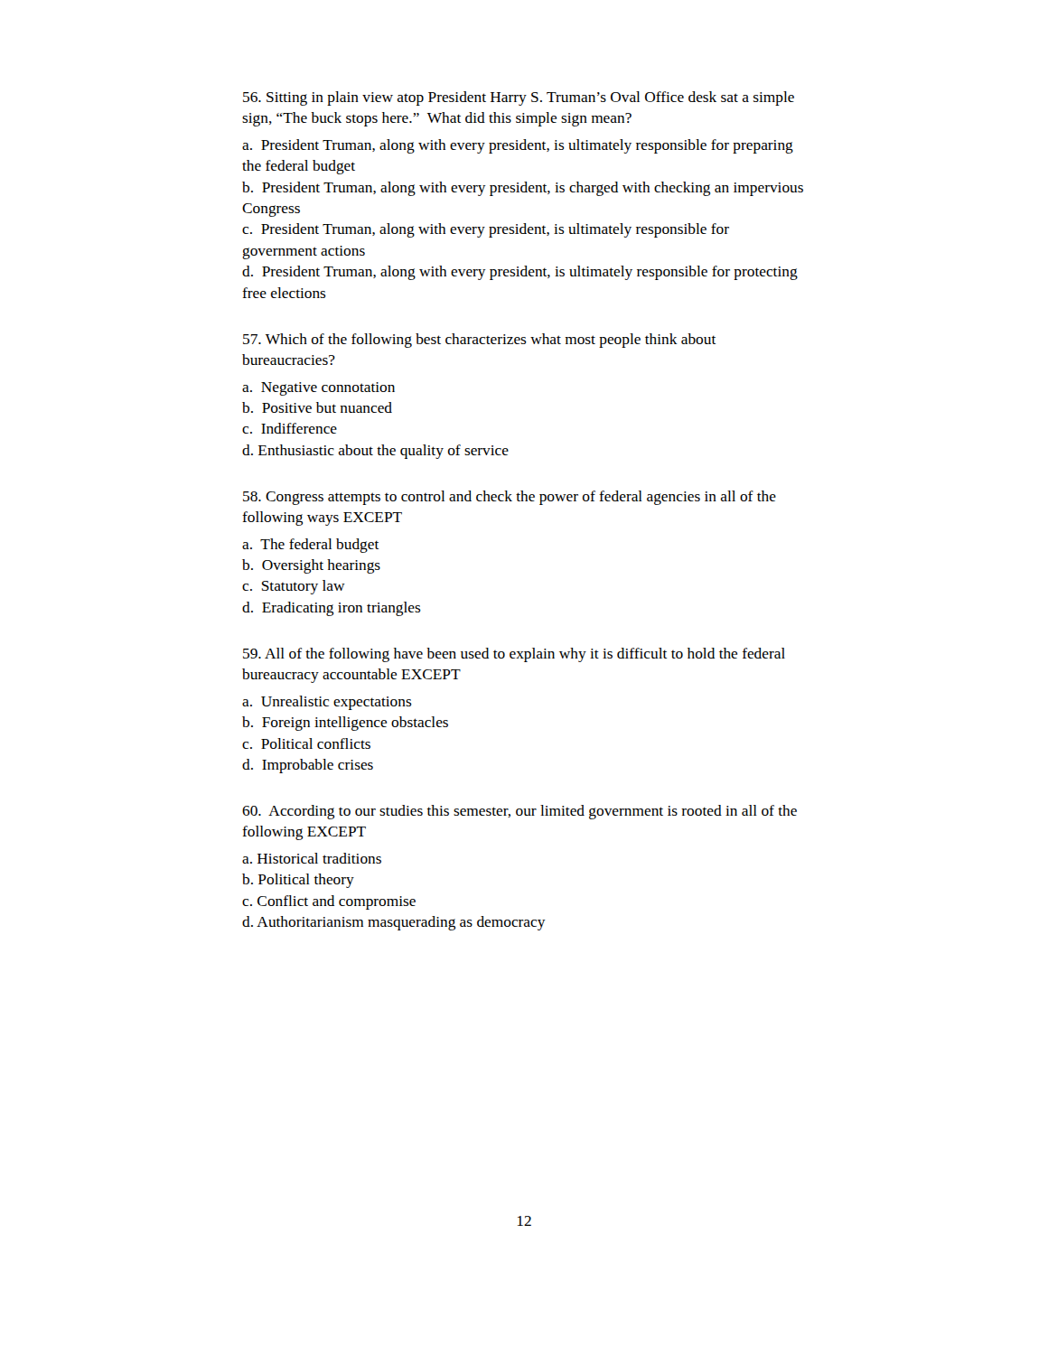56. Sitting in plain view atop President Harry S. Truman’s Oval Office desk sat a simple sign, “The buck stops here.” What did this simple sign mean?
a. President Truman, along with every president, is ultimately responsible for preparing the federal budget
b. President Truman, along with every president, is charged with checking an impervious Congress
c. President Truman, along with every president, is ultimately responsible for government actions
d. President Truman, along with every president, is ultimately responsible for protecting free elections
57. Which of the following best characterizes what most people think about bureaucracies?
a. Negative connotation
b. Positive but nuanced
c. Indifference
d. Enthusiastic about the quality of service
58. Congress attempts to control and check the power of federal agencies in all of the following ways EXCEPT
a. The federal budget
b. Oversight hearings
c. Statutory law
d. Eradicating iron triangles
59. All of the following have been used to explain why it is difficult to hold the federal bureaucracy accountable EXCEPT
a. Unrealistic expectations
b. Foreign intelligence obstacles
c. Political conflicts
d. Improbable crises
60. According to our studies this semester, our limited government is rooted in all of the following EXCEPT
a. Historical traditions
b. Political theory
c. Conflict and compromise
d. Authoritarianism masquerading as democracy
12